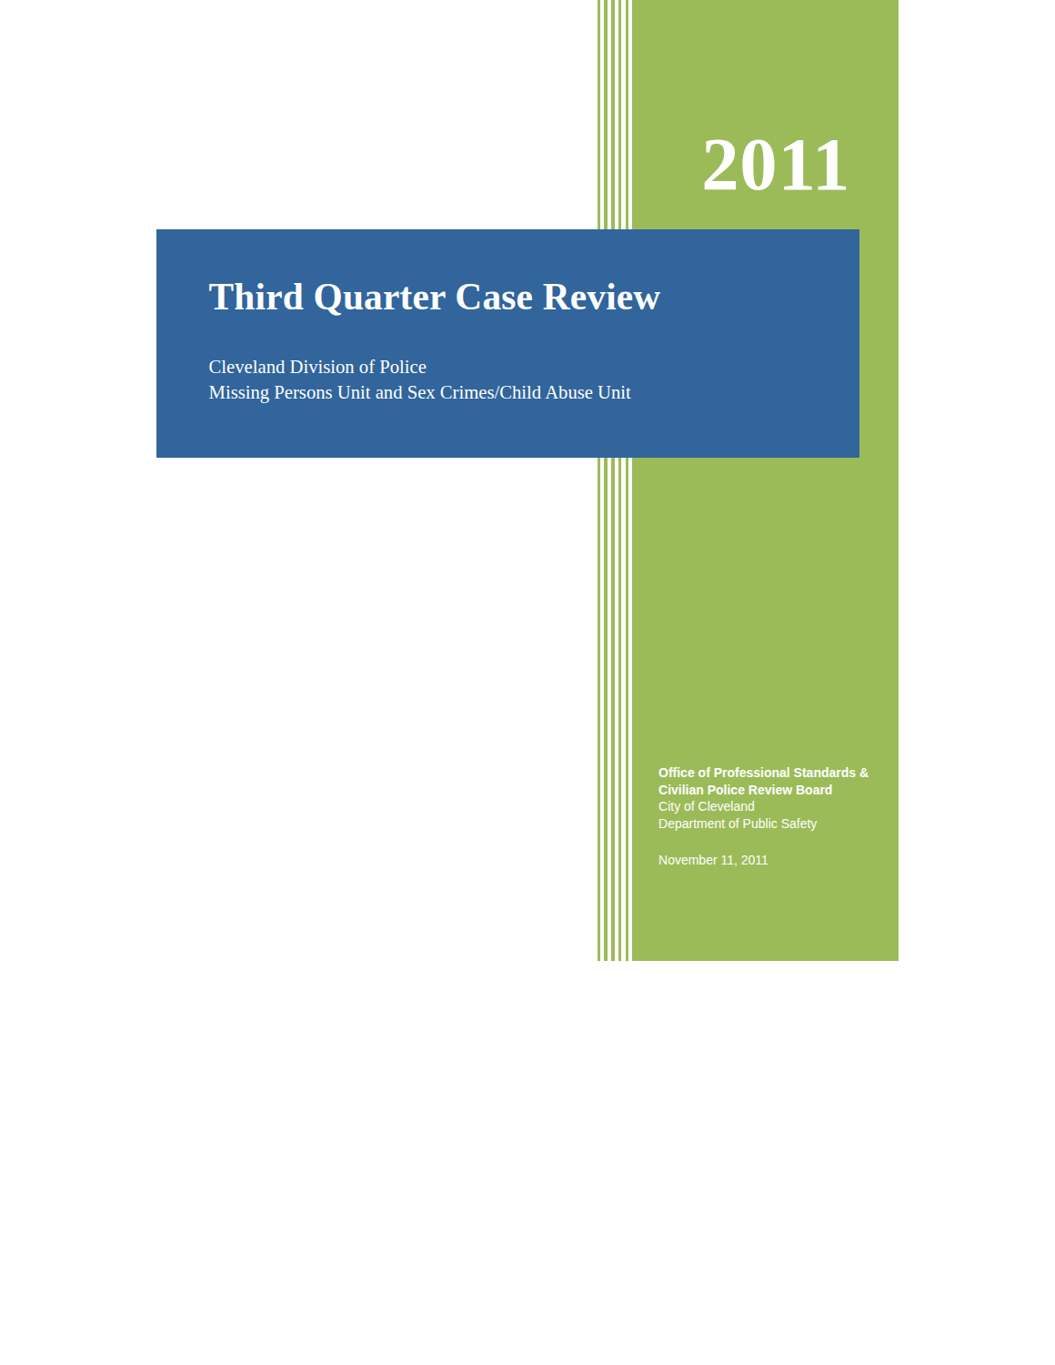2011
Third Quarter Case Review
Cleveland Division of Police
Missing Persons Unit and Sex Crimes/Child Abuse Unit
Office of Professional Standards &
Civilian Police Review Board
City of Cleveland
Department of Public Safety November 11, 2011